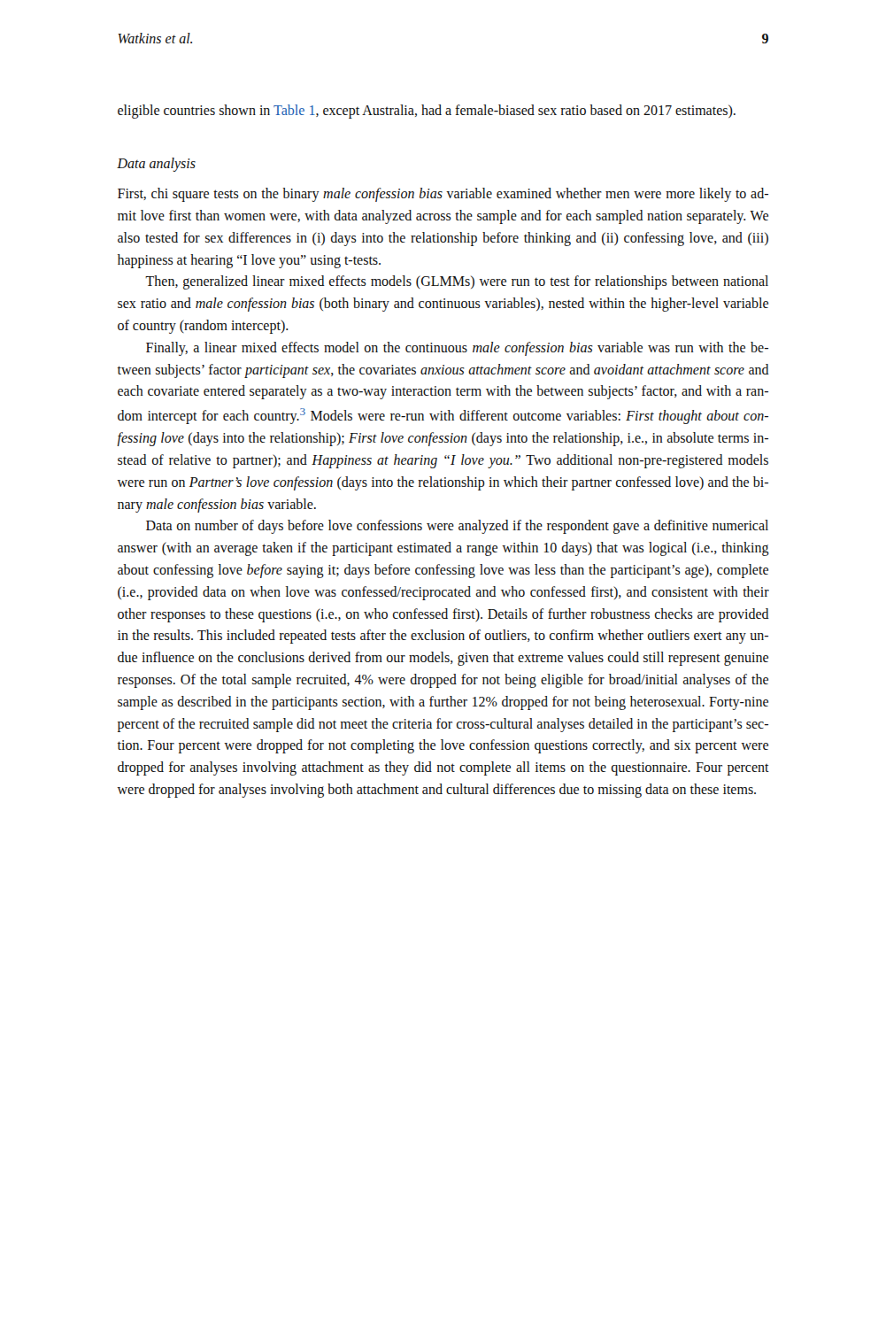Watkins et al. 9
eligible countries shown in Table 1, except Australia, had a female-biased sex ratio based on 2017 estimates).
Data analysis
First, chi square tests on the binary male confession bias variable examined whether men were more likely to admit love first than women were, with data analyzed across the sample and for each sampled nation separately. We also tested for sex differences in (i) days into the relationship before thinking and (ii) confessing love, and (iii) happiness at hearing “I love you” using t-tests.
Then, generalized linear mixed effects models (GLMMs) were run to test for relationships between national sex ratio and male confession bias (both binary and continuous variables), nested within the higher-level variable of country (random intercept).
Finally, a linear mixed effects model on the continuous male confession bias variable was run with the between subjects’ factor participant sex, the covariates anxious attachment score and avoidant attachment score and each covariate entered separately as a two-way interaction term with the between subjects’ factor, and with a random intercept for each country.3 Models were re-run with different outcome variables: First thought about confessing love (days into the relationship); First love confession (days into the relationship, i.e., in absolute terms instead of relative to partner); and Happiness at hearing “I love you.” Two additional non-pre-registered models were run on Partner’s love confession (days into the relationship in which their partner confessed love) and the binary male confession bias variable.
Data on number of days before love confessions were analyzed if the respondent gave a definitive numerical answer (with an average taken if the participant estimated a range within 10 days) that was logical (i.e., thinking about confessing love before saying it; days before confessing love was less than the participant’s age), complete (i.e., provided data on when love was confessed/reciprocated and who confessed first), and consistent with their other responses to these questions (i.e., on who confessed first). Details of further robustness checks are provided in the results. This included repeated tests after the exclusion of outliers, to confirm whether outliers exert any undue influence on the conclusions derived from our models, given that extreme values could still represent genuine responses. Of the total sample recruited, 4% were dropped for not being eligible for broad/initial analyses of the sample as described in the participants section, with a further 12% dropped for not being heterosexual. Forty-nine percent of the recruited sample did not meet the criteria for cross-cultural analyses detailed in the participant’s section. Four percent were dropped for not completing the love confession questions correctly, and six percent were dropped for analyses involving attachment as they did not complete all items on the questionnaire. Four percent were dropped for analyses involving both attachment and cultural differences due to missing data on these items.